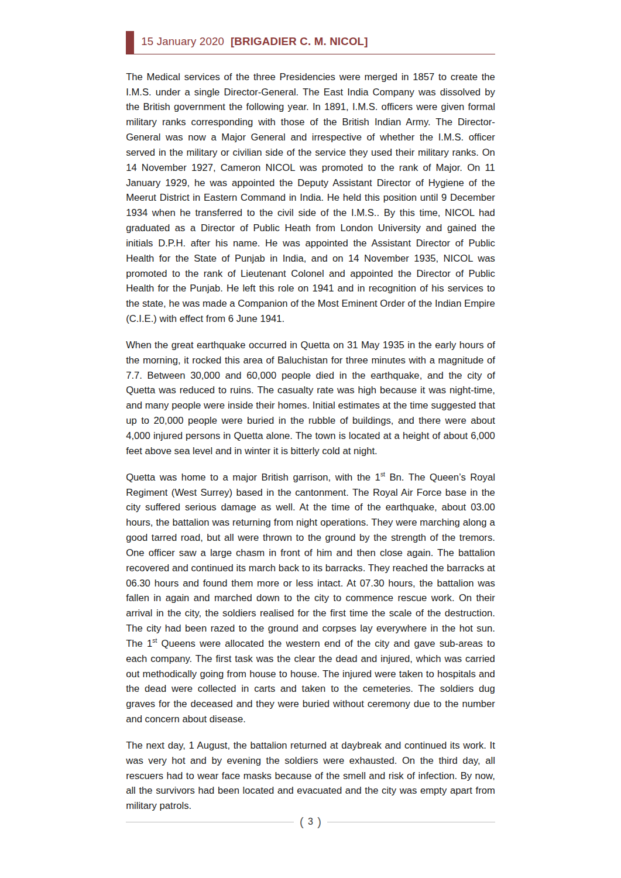15 January 2020 [BRIGADIER C. M. NICOL]
The Medical services of the three Presidencies were merged in 1857 to create the I.M.S. under a single Director-General. The East India Company was dissolved by the British government the following year. In 1891, I.M.S. officers were given formal military ranks corresponding with those of the British Indian Army. The Director-General was now a Major General and irrespective of whether the I.M.S. officer served in the military or civilian side of the service they used their military ranks. On 14 November 1927, Cameron NICOL was promoted to the rank of Major. On 11 January 1929, he was appointed the Deputy Assistant Director of Hygiene of the Meerut District in Eastern Command in India. He held this position until 9 December 1934 when he transferred to the civil side of the I.M.S.. By this time, NICOL had graduated as a Director of Public Heath from London University and gained the initials D.P.H. after his name. He was appointed the Assistant Director of Public Health for the State of Punjab in India, and on 14 November 1935, NICOL was promoted to the rank of Lieutenant Colonel and appointed the Director of Public Health for the Punjab. He left this role on 1941 and in recognition of his services to the state, he was made a Companion of the Most Eminent Order of the Indian Empire (C.I.E.) with effect from 6 June 1941.
When the great earthquake occurred in Quetta on 31 May 1935 in the early hours of the morning, it rocked this area of Baluchistan for three minutes with a magnitude of 7.7. Between 30,000 and 60,000 people died in the earthquake, and the city of Quetta was reduced to ruins. The casualty rate was high because it was night-time, and many people were inside their homes. Initial estimates at the time suggested that up to 20,000 people were buried in the rubble of buildings, and there were about 4,000 injured persons in Quetta alone. The town is located at a height of about 6,000 feet above sea level and in winter it is bitterly cold at night.
Quetta was home to a major British garrison, with the 1st Bn. The Queen’s Royal Regiment (West Surrey) based in the cantonment. The Royal Air Force base in the city suffered serious damage as well. At the time of the earthquake, about 03.00 hours, the battalion was returning from night operations. They were marching along a good tarred road, but all were thrown to the ground by the strength of the tremors. One officer saw a large chasm in front of him and then close again. The battalion recovered and continued its march back to its barracks. They reached the barracks at 06.30 hours and found them more or less intact. At 07.30 hours, the battalion was fallen in again and marched down to the city to commence rescue work. On their arrival in the city, the soldiers realised for the first time the scale of the destruction. The city had been razed to the ground and corpses lay everywhere in the hot sun. The 1st Queens were allocated the western end of the city and gave sub-areas to each company. The first task was the clear the dead and injured, which was carried out methodically going from house to house. The injured were taken to hospitals and the dead were collected in carts and taken to the cemeteries. The soldiers dug graves for the deceased and they were buried without ceremony due to the number and concern about disease.
The next day, 1 August, the battalion returned at daybreak and continued its work. It was very hot and by evening the soldiers were exhausted. On the third day, all rescuers had to wear face masks because of the smell and risk of infection. By now, all the survivors had been located and evacuated and the city was empty apart from military patrols.
3